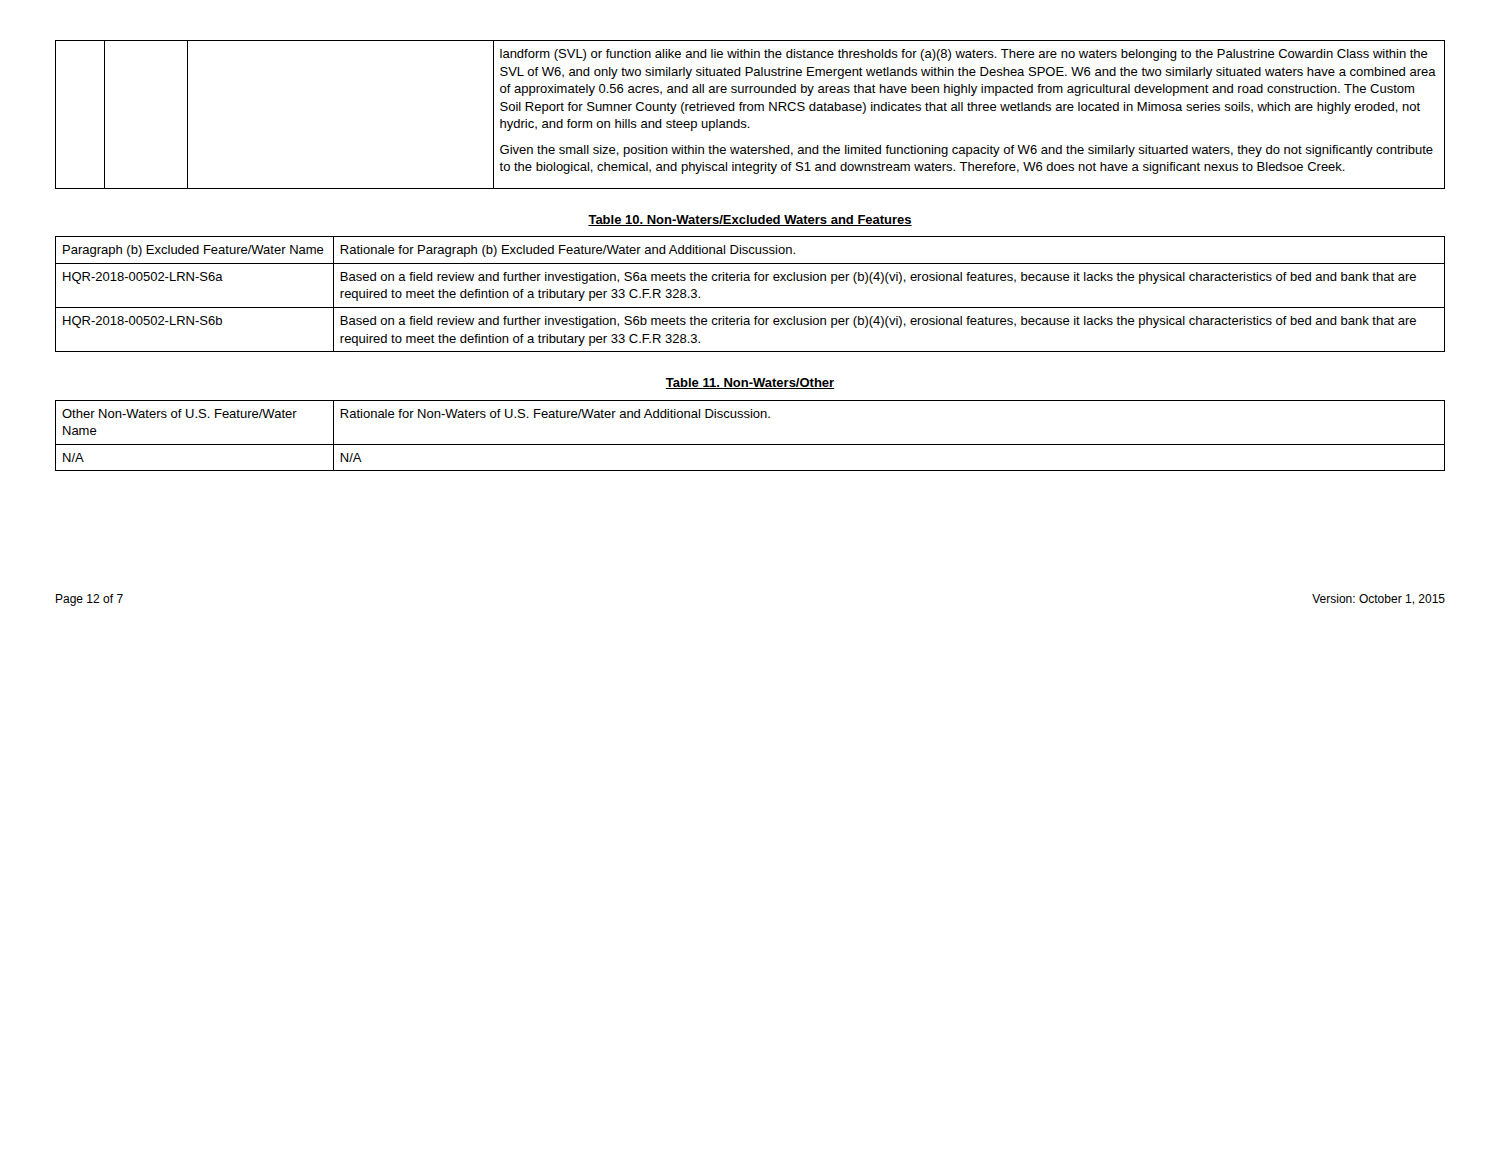| | | | landform (SVL) or function alike and lie within the distance thresholds for (a)(8) waters. There are no waters belonging to the Palustrine Cowardin Class within the SVL of W6, and only two similarly situated Palustrine Emergent wetlands within the Deshea SPOE. W6 and the two similarly situated waters have a combined area of approximately 0.56 acres, and all are surrounded by areas that have been highly impacted from agricultural development and road construction. The Custom Soil Report for Sumner County (retrieved from NRCS database) indicates that all three wetlands are located in Mimosa series soils, which are highly eroded, not hydric, and form on hills and steep uplands. Given the small size, position within the watershed, and the limited functioning capacity of W6 and the similarly situarted waters, they do not significantly contribute to the biological, chemical, and phyiscal integrity of S1 and downstream waters. Therefore, W6 does not have a significant nexus to Bledsoe Creek. |
Table 10. Non-Waters/Excluded Waters and Features
| Paragraph (b) Excluded Feature/Water Name | Rationale for Paragraph (b) Excluded Feature/Water and Additional Discussion. |
| --- | --- |
| HQR-2018-00502-LRN-S6a | Based on a field review and further investigation, S6a meets the criteria for exclusion per (b)(4)(vi), erosional features, because it lacks the physical characteristics of bed and bank that are required to meet the defintion of a tributary per 33 C.F.R 328.3. |
| HQR-2018-00502-LRN-S6b | Based on a field review and further investigation, S6b meets the criteria for exclusion per (b)(4)(vi), erosional features, because it lacks the physical characteristics of bed and bank that are required to meet the defintion of a tributary per 33 C.F.R 328.3. |
Table 11. Non-Waters/Other
| Other Non-Waters of U.S. Feature/Water Name | Rationale for Non-Waters of U.S. Feature/Water and Additional Discussion. |
| --- | --- |
| N/A | N/A |
Page 12 of 7 Version: October 1, 2015